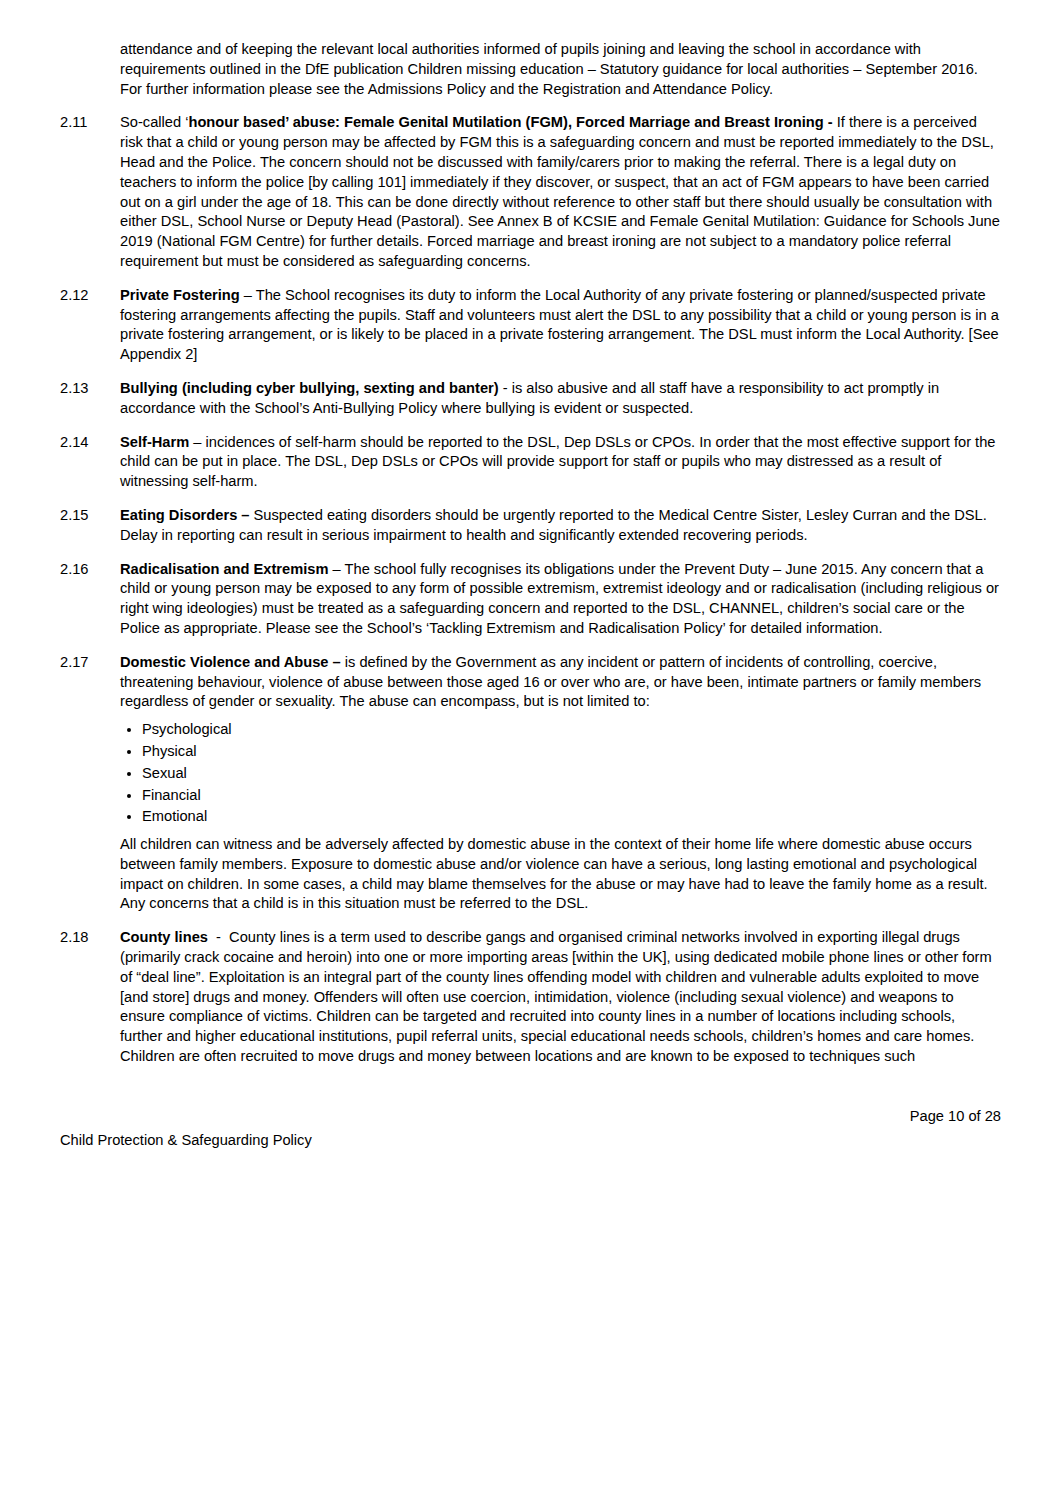attendance and of keeping the relevant local authorities informed of pupils joining and leaving the school in accordance with requirements outlined in the DfE publication Children missing education – Statutory guidance for local authorities – September 2016. For further information please see the Admissions Policy and the Registration and Attendance Policy.
2.11
So-called ‘honour based’ abuse: Female Genital Mutilation (FGM), Forced Marriage and Breast Ironing - If there is a perceived risk that a child or young person may be affected by FGM this is a safeguarding concern and must be reported immediately to the DSL, Head and the Police. The concern should not be discussed with family/carers prior to making the referral. There is a legal duty on teachers to inform the police [by calling 101] immediately if they discover, or suspect, that an act of FGM appears to have been carried out on a girl under the age of 18. This can be done directly without reference to other staff but there should usually be consultation with either DSL, School Nurse or Deputy Head (Pastoral). See Annex B of KCSIE and Female Genital Mutilation: Guidance for Schools June 2019 (National FGM Centre) for further details. Forced marriage and breast ironing are not subject to a mandatory police referral requirement but must be considered as safeguarding concerns.
2.12
Private Fostering – The School recognises its duty to inform the Local Authority of any private fostering or planned/suspected private fostering arrangements affecting the pupils. Staff and volunteers must alert the DSL to any possibility that a child or young person is in a private fostering arrangement, or is likely to be placed in a private fostering arrangement. The DSL must inform the Local Authority. [See Appendix 2]
2.13
Bullying (including cyber bullying, sexting and banter) - is also abusive and all staff have a responsibility to act promptly in accordance with the School’s Anti-Bullying Policy where bullying is evident or suspected.
2.14
Self-Harm – incidences of self-harm should be reported to the DSL, Dep DSLs or CPOs. In order that the most effective support for the child can be put in place. The DSL, Dep DSLs or CPOs will provide support for staff or pupils who may distressed as a result of witnessing self-harm.
2.15
Eating Disorders – Suspected eating disorders should be urgently reported to the Medical Centre Sister, Lesley Curran and the DSL. Delay in reporting can result in serious impairment to health and significantly extended recovering periods.
2.16
Radicalisation and Extremism – The school fully recognises its obligations under the Prevent Duty – June 2015. Any concern that a child or young person may be exposed to any form of possible extremism, extremist ideology and or radicalisation (including religious or right wing ideologies) must be treated as a safeguarding concern and reported to the DSL, CHANNEL, children’s social care or the Police as appropriate. Please see the School’s ‘Tackling Extremism and Radicalisation Policy’ for detailed information.
2.17
Domestic Violence and Abuse – is defined by the Government as any incident or pattern of incidents of controlling, coercive, threatening behaviour, violence of abuse between those aged 16 or over who are, or have been, intimate partners or family members regardless of gender or sexuality. The abuse can encompass, but is not limited to:
Psychological
Physical
Sexual
Financial
Emotional
All children can witness and be adversely affected by domestic abuse in the context of their home life where domestic abuse occurs between family members. Exposure to domestic abuse and/or violence can have a serious, long lasting emotional and psychological impact on children. In some cases, a child may blame themselves for the abuse or may have had to leave the family home as a result. Any concerns that a child is in this situation must be referred to the DSL.
2.18
County lines - County lines is a term used to describe gangs and organised criminal networks involved in exporting illegal drugs (primarily crack cocaine and heroin) into one or more importing areas [within the UK], using dedicated mobile phone lines or other form of “deal line”. Exploitation is an integral part of the county lines offending model with children and vulnerable adults exploited to move [and store] drugs and money. Offenders will often use coercion, intimidation, violence (including sexual violence) and weapons to ensure compliance of victims. Children can be targeted and recruited into county lines in a number of locations including schools, further and higher educational institutions, pupil referral units, special educational needs schools, children’s homes and care homes. Children are often recruited to move drugs and money between locations and are known to be exposed to techniques such
Page 10 of 28
Child Protection & Safeguarding Policy